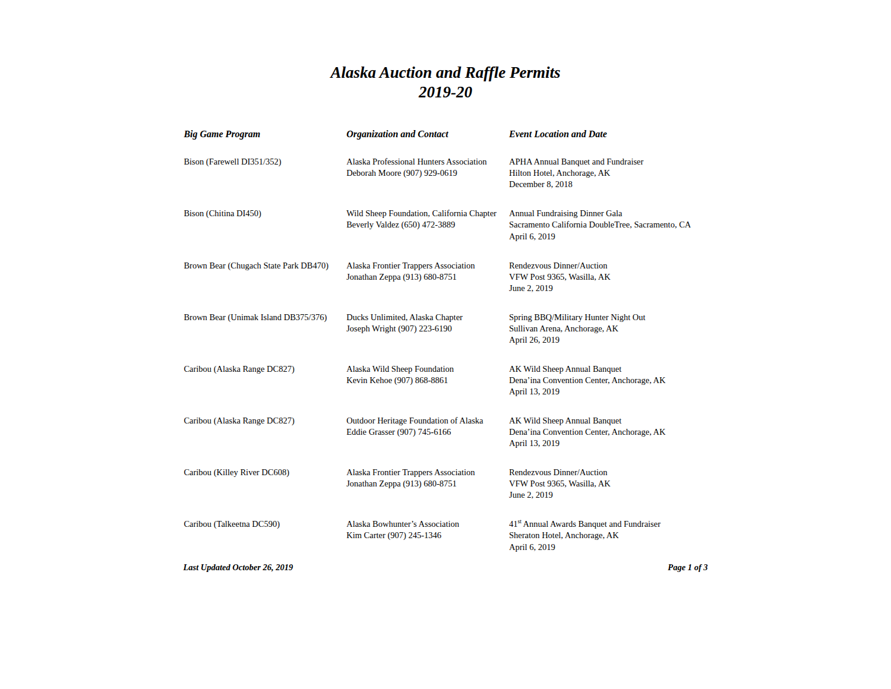Alaska Auction and Raffle Permits
2019-20
| Big Game Program | Organization and Contact | Event Location and Date |
| --- | --- | --- |
| Bison (Farewell DI351/352) | Alaska Professional Hunters Association Deborah Moore (907) 929-0619 | APHA Annual Banquet and Fundraiser Hilton Hotel, Anchorage, AK December 8, 2018 |
| Bison (Chitina DI450) | Wild Sheep Foundation, California Chapter Beverly Valdez (650) 472-3889 | Annual Fundraising Dinner Gala Sacramento California DoubleTree, Sacramento, CA April 6, 2019 |
| Brown Bear (Chugach State Park DB470) | Alaska Frontier Trappers Association Jonathan Zeppa (913) 680-8751 | Rendezvous Dinner/Auction VFW Post 9365, Wasilla, AK June 2, 2019 |
| Brown Bear (Unimak Island DB375/376) | Ducks Unlimited, Alaska Chapter Joseph Wright (907) 223-6190 | Spring BBQ/Military Hunter Night Out Sullivan Arena, Anchorage, AK April 26, 2019 |
| Caribou (Alaska Range DC827) | Alaska Wild Sheep Foundation Kevin Kehoe (907) 868-8861 | AK Wild Sheep Annual Banquet Dena’ina Convention Center, Anchorage, AK April 13, 2019 |
| Caribou (Alaska Range DC827) | Outdoor Heritage Foundation of Alaska Eddie Grasser (907) 745-6166 | AK Wild Sheep Annual Banquet Dena’ina Convention Center, Anchorage, AK April 13, 2019 |
| Caribou (Killey River DC608) | Alaska Frontier Trappers Association Jonathan Zeppa (913) 680-8751 | Rendezvous Dinner/Auction VFW Post 9365, Wasilla, AK June 2, 2019 |
| Caribou (Talkeetna DC590) | Alaska Bowhunter’s Association Kim Carter (907) 245-1346 | 41 st Annual Awards Banquet and Fundraiser Sheraton Hotel, Anchorage, AK April 6, 2019 |
Last Updated October 26, 2019 Page 1 of 3